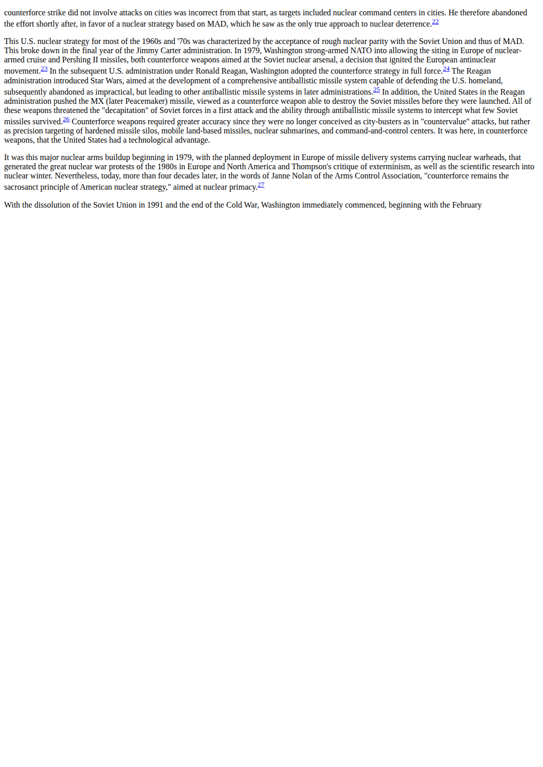counterforce strike did not involve attacks on cities was incorrect from that start, as targets included nuclear command centers in cities. He therefore abandoned the effort shortly after, in favor of a nuclear strategy based on MAD, which he saw as the only true approach to nuclear deterrence.22
This U.S. nuclear strategy for most of the 1960s and '70s was characterized by the acceptance of rough nuclear parity with the Soviet Union and thus of MAD. This broke down in the final year of the Jimmy Carter administration. In 1979, Washington strong-armed NATO into allowing the siting in Europe of nuclear-armed cruise and Pershing II missiles, both counterforce weapons aimed at the Soviet nuclear arsenal, a decision that ignited the European antinuclear movement.23 In the subsequent U.S. administration under Ronald Reagan, Washington adopted the counterforce strategy in full force.24 The Reagan administration introduced Star Wars, aimed at the development of a comprehensive antiballistic missile system capable of defending the U.S. homeland, subsequently abandoned as impractical, but leading to other antiballistic missile systems in later administrations.25 In addition, the United States in the Reagan administration pushed the MX (later Peacemaker) missile, viewed as a counterforce weapon able to destroy the Soviet missiles before they were launched. All of these weapons threatened the "decapitation" of Soviet forces in a first attack and the ability through antiballistic missile systems to intercept what few Soviet missiles survived.26 Counterforce weapons required greater accuracy since they were no longer conceived as city-busters as in "countervalue" attacks, but rather as precision targeting of hardened missile silos, mobile land-based missiles, nuclear submarines, and command-and-control centers. It was here, in counterforce weapons, that the United States had a technological advantage.
It was this major nuclear arms buildup beginning in 1979, with the planned deployment in Europe of missile delivery systems carrying nuclear warheads, that generated the great nuclear war protests of the 1980s in Europe and North America and Thompson's critique of exterminism, as well as the scientific research into nuclear winter. Nevertheless, today, more than four decades later, in the words of Janne Nolan of the Arms Control Association, "counterforce remains the sacrosanct principle of American nuclear strategy," aimed at nuclear primacy.27
With the dissolution of the Soviet Union in 1991 and the end of the Cold War, Washington immediately commenced, beginning with the February